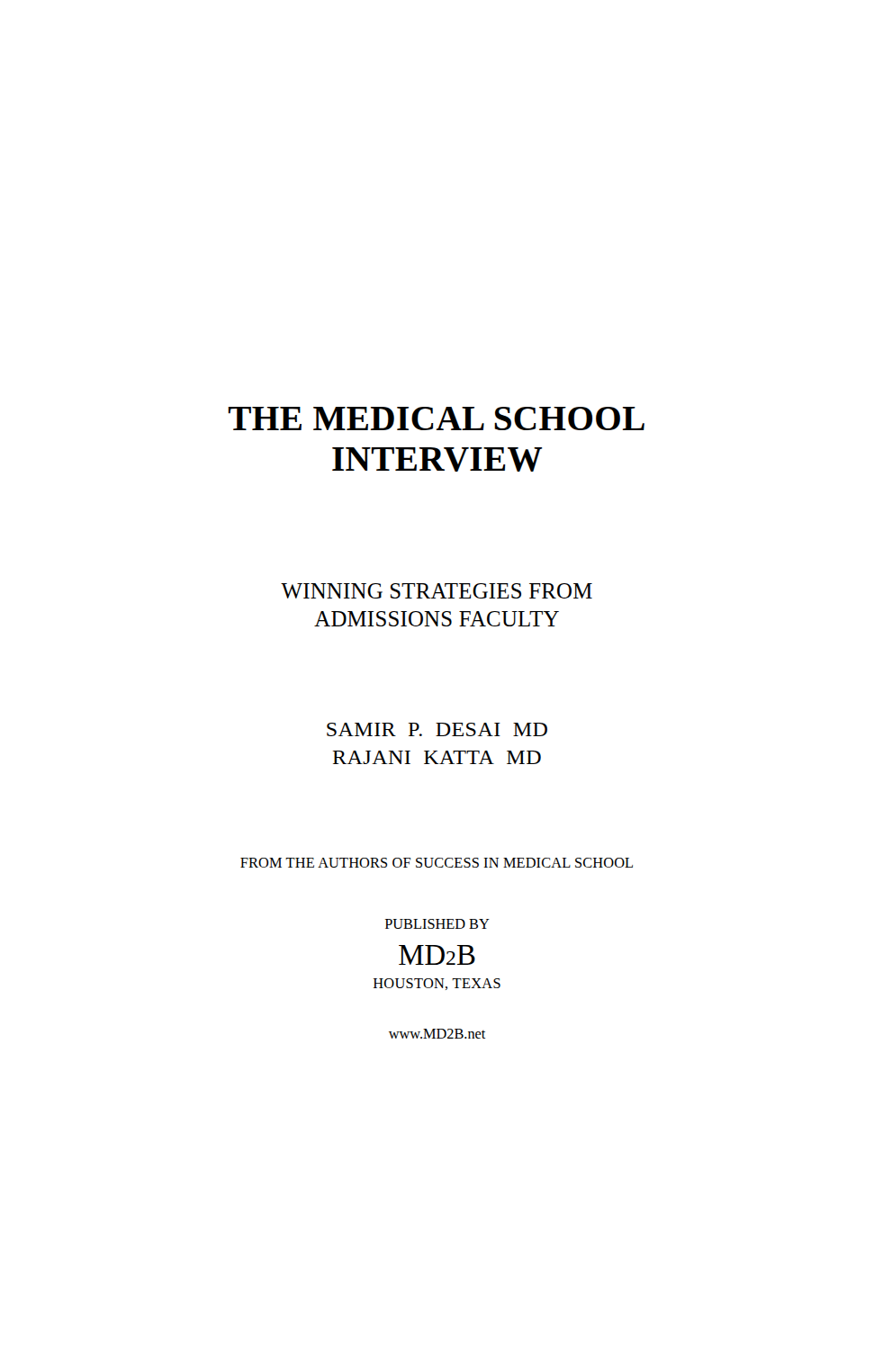THE MEDICAL SCHOOL
INTERVIEW
WINNING STRATEGIES FROM
ADMISSIONS FACULTY
SAMIR P. DESAI MD RAJANI KATTA MD
FROM THE AUTHORS OF SUCCESS IN MEDICAL SCHOOL
PUBLISHED BY
MD2 B
HOUSTON, TEXAS
www.MD2B.net